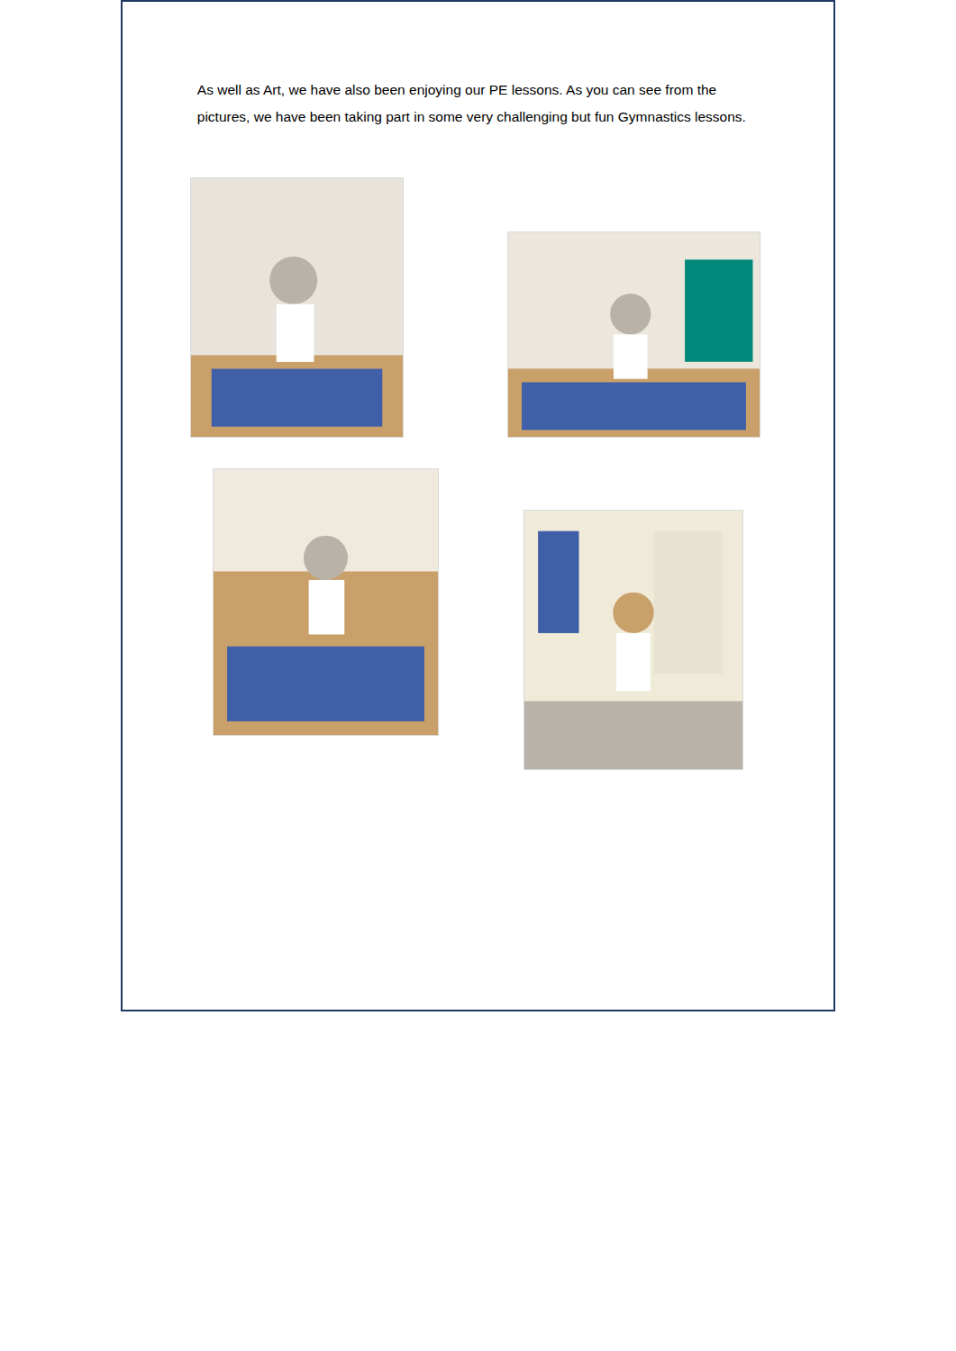As well as Art, we have also been enjoying our PE lessons. As you can see from the pictures, we have been taking part in some very challenging but fun Gymnastics lessons.